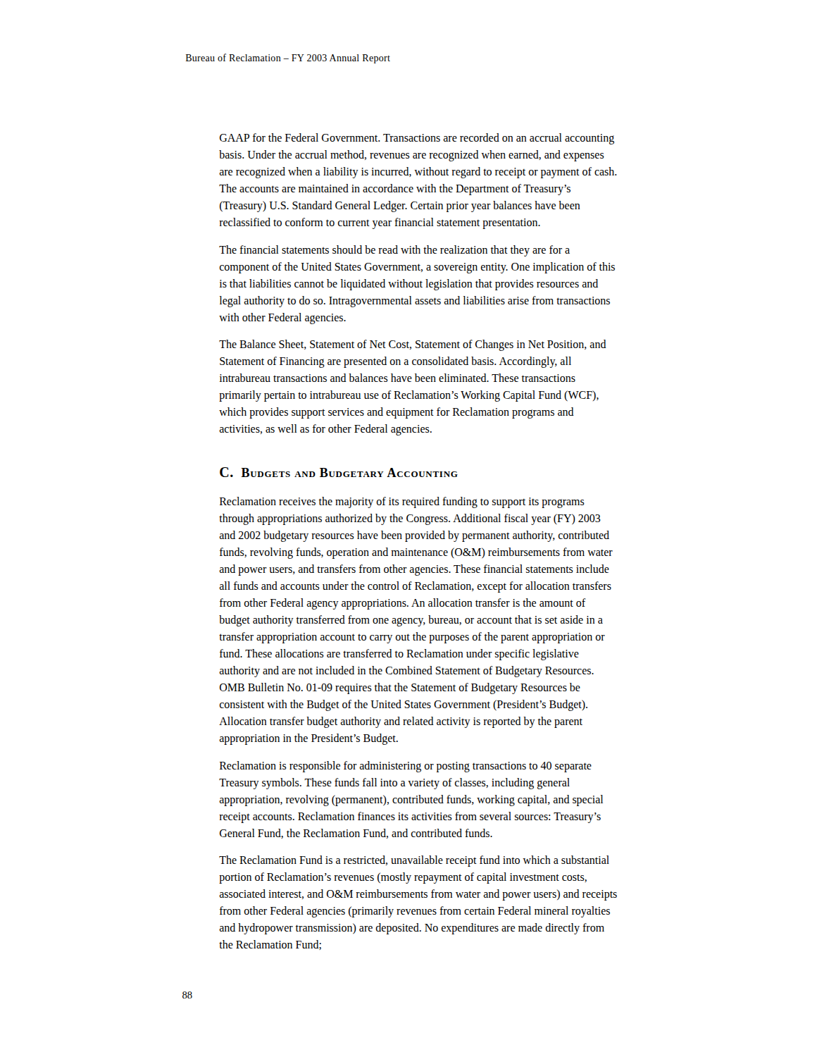Bureau of Reclamation – FY 2003 Annual Report
GAAP for the Federal Government. Transactions are recorded on an accrual accounting basis. Under the accrual method, revenues are recognized when earned, and expenses are recognized when a liability is incurred, without regard to receipt or payment of cash. The accounts are maintained in accordance with the Department of Treasury’s (Treasury) U.S. Standard General Ledger. Certain prior year balances have been reclassified to conform to current year financial statement presentation.
The financial statements should be read with the realization that they are for a component of the United States Government, a sovereign entity. One implication of this is that liabilities cannot be liquidated without legislation that provides resources and legal authority to do so. Intragovernmental assets and liabilities arise from transactions with other Federal agencies.
The Balance Sheet, Statement of Net Cost, Statement of Changes in Net Position, and Statement of Financing are presented on a consolidated basis. Accordingly, all intrabureau transactions and balances have been eliminated. These transactions primarily pertain to intrabureau use of Reclamation’s Working Capital Fund (WCF), which provides support services and equipment for Reclamation programs and activities, as well as for other Federal agencies.
C. Budgets and Budgetary Accounting
Reclamation receives the majority of its required funding to support its programs through appropriations authorized by the Congress. Additional fiscal year (FY) 2003 and 2002 budgetary resources have been provided by permanent authority, contributed funds, revolving funds, operation and maintenance (O&M) reimbursements from water and power users, and transfers from other agencies. These financial statements include all funds and accounts under the control of Reclamation, except for allocation transfers from other Federal agency appropriations. An allocation transfer is the amount of budget authority transferred from one agency, bureau, or account that is set aside in a transfer appropriation account to carry out the purposes of the parent appropriation or fund. These allocations are transferred to Reclamation under specific legislative authority and are not included in the Combined Statement of Budgetary Resources. OMB Bulletin No. 01-09 requires that the Statement of Budgetary Resources be consistent with the Budget of the United States Government (President’s Budget). Allocation transfer budget authority and related activity is reported by the parent appropriation in the President’s Budget.
Reclamation is responsible for administering or posting transactions to 40 separate Treasury symbols. These funds fall into a variety of classes, including general appropriation, revolving (permanent), contributed funds, working capital, and special receipt accounts. Reclamation finances its activities from several sources: Treasury’s General Fund, the Reclamation Fund, and contributed funds.
The Reclamation Fund is a restricted, unavailable receipt fund into which a substantial portion of Reclamation’s revenues (mostly repayment of capital investment costs, associated interest, and O&M reimbursements from water and power users) and receipts from other Federal agencies (primarily revenues from certain Federal mineral royalties and hydropower transmission) are deposited. No expenditures are made directly from the Reclamation Fund;
88